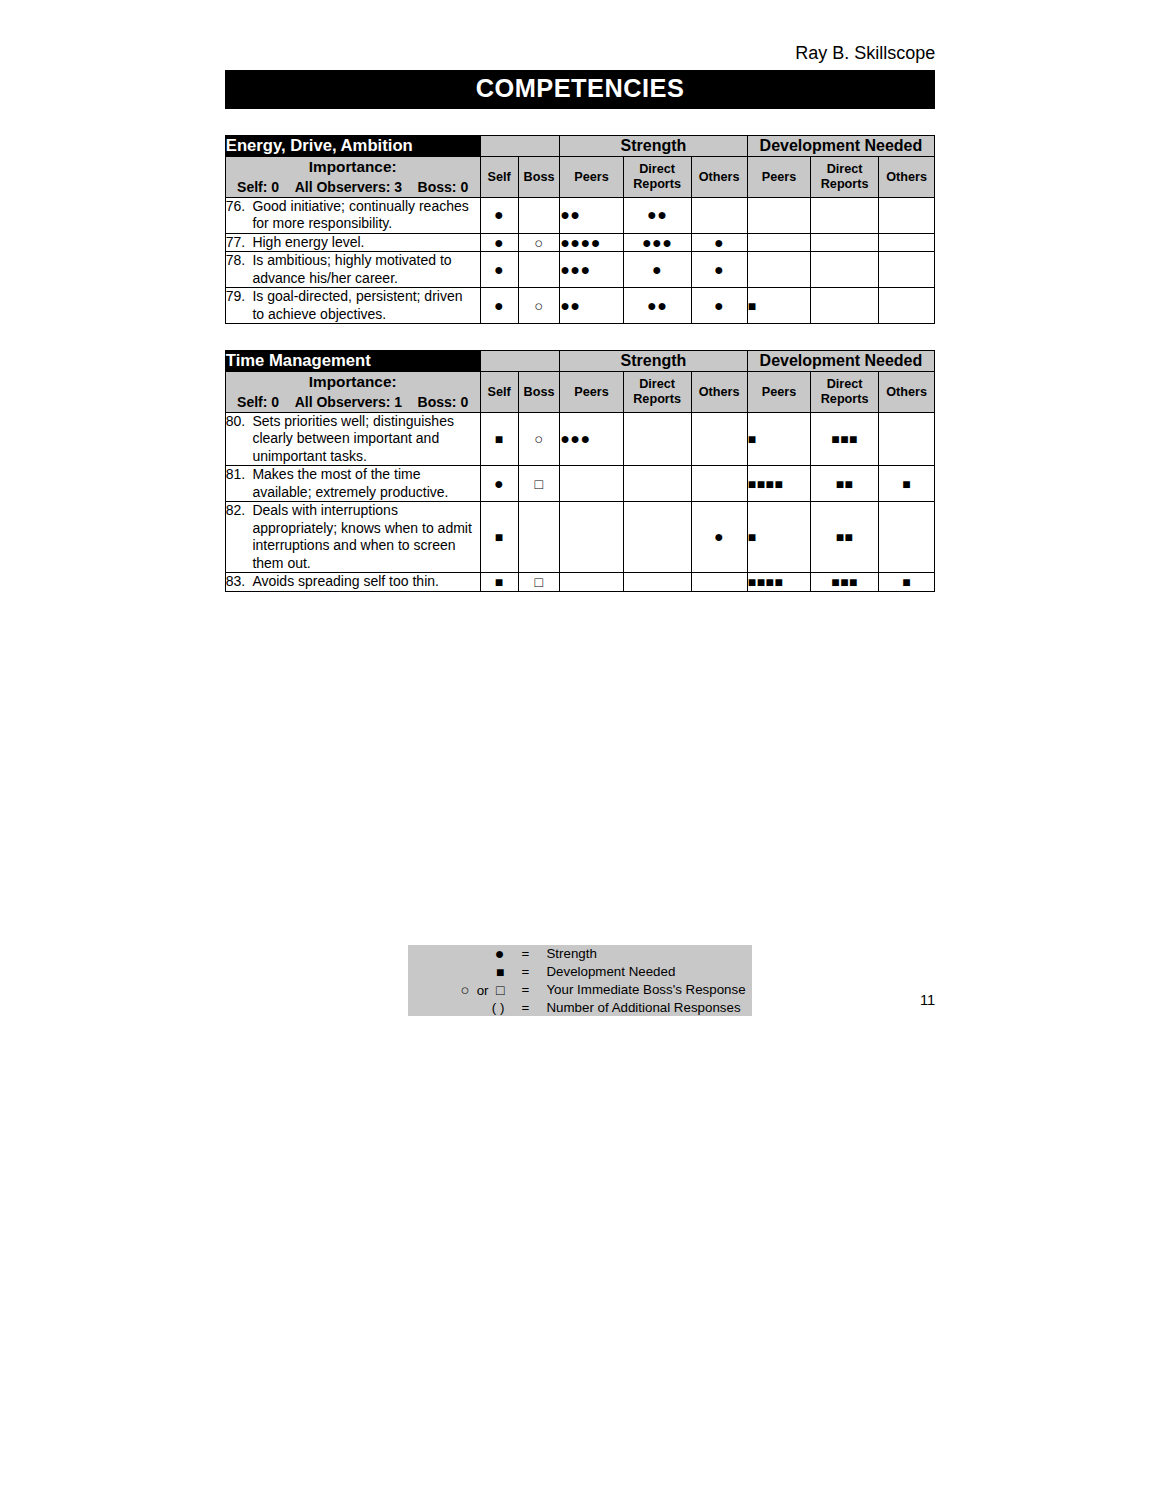Ray B. Skillscope
COMPETENCIES
| Energy, Drive, Ambition | | Strength | Development Needed |
| Importance: Self: 0 All Observers: 3 Boss: 0 | Self | Boss | Peers | Direct Reports | Others | Peers | Direct Reports | Others |
| 76. Good initiative; continually reaches for more responsibility. | ● | | ●● | ●● | | | | |
| 77. High energy level. | ● | ○ | ●●●● | ●●● | ● | | | |
| 78. Is ambitious; highly motivated to advance his/her career. | ● | | ●●● | ● | ● | | | |
| 79. Is goal-directed, persistent; driven to achieve objectives. | ● | ○ | ●● | ●● | ● | ■ | | |
| Time Management | | Strength | Development Needed |
| Importance: Self: 0 All Observers: 1 Boss: 0 | Self | Boss | Peers | Direct Reports | Others | Peers | Direct Reports | Others |
| 80. Sets priorities well; distinguishes clearly between important and unimportant tasks. | ■ | ○ | ●●● | | | ■ | ■■■ | |
| 81. Makes the most of the time available; extremely productive. | ● | □ | | | | ■■■■ | ■■ | ■ |
| 82. Deals with interruptions appropriately; knows when to admit interruptions and when to screen them out. | ■ | | | | ● | ■ | ■■ | |
| 83. Avoids spreading self too thin. | ■ | □ | | | | ■■■■ | ■■■ | ■ |
| ● | = | Strength |
| ■ | = | Development Needed |
| ○ or □ | = | Your Immediate Boss's Response |
| ( ) | = | Number of Additional Responses |
11